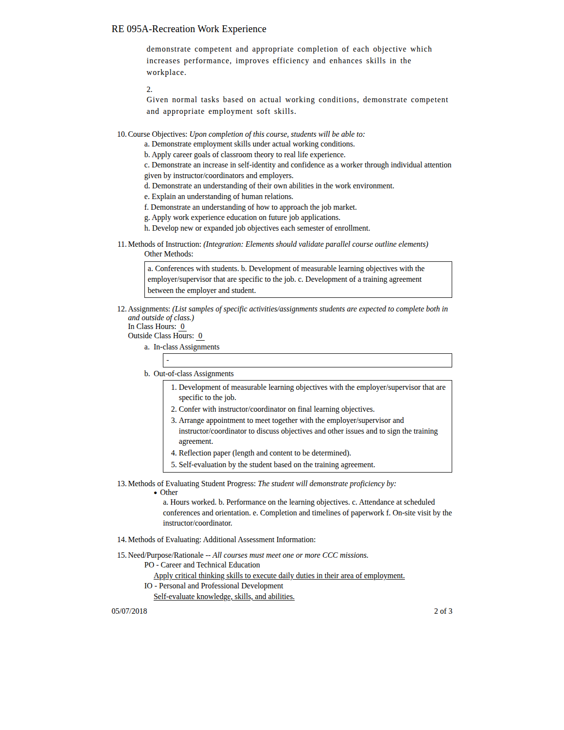RE 095A-Recreation Work Experience
demonstrate competent and appropriate completion of each objective which increases performance, improves efficiency and enhances skills in the workplace.
2.
Given normal tasks based on actual working conditions, demonstrate competent and appropriate employment soft skills.
Course Objectives: Upon completion of this course, students will be able to:
a. Demonstrate employment skills under actual working conditions.
b. Apply career goals of classroom theory to real life experience.
c. Demonstrate an increase in self-identity and confidence as a worker through individual attention given by instructor/coordinators and employers.
d. Demonstrate an understanding of their own abilities in the work environment.
e. Explain an understanding of human relations.
f. Demonstrate an understanding of how to approach the job market.
g. Apply work experience education on future job applications.
h. Develop new or expanded job objectives each semester of enrollment.
Methods of Instruction: (Integration: Elements should validate parallel course outline elements)
Other Methods:
a. Conferences with students. b. Development of measurable learning objectives with the employer/supervisor that are specific to the job. c. Development of a training agreement between the employer and student.
Assignments: (List samples of specific activities/assignments students are expected to complete both in and outside of class.)
In Class Hours: 0
Outside Class Hours: 0
a. In-class Assignments
-
b. Out-of-class Assignments
Development of measurable learning objectives with the employer/supervisor that are specific to the job.
Confer with instructor/coordinator on final learning objectives.
Arrange appointment to meet together with the employer/supervisor and instructor/coordinator to discuss objectives and other issues and to sign the training agreement.
Reflection paper (length and content to be determined).
Self-evaluation by the student based on the training agreement.
Methods of Evaluating Student Progress: The student will demonstrate proficiency by:
Other
a. Hours worked. b. Performance on the learning objectives. c. Attendance at scheduled conferences and orientation. e. Completion and timelines of paperwork f. On-site visit by the instructor/coordinator.
Methods of Evaluating: Additional Assessment Information:
Need/Purpose/Rationale -- All courses must meet one or more CCC missions.
PO - Career and Technical Education
Apply critical thinking skills to execute daily duties in their area of employment.
IO - Personal and Professional Development
Self-evaluate knowledge, skills, and abilities.
05/07/2018 2 of 3